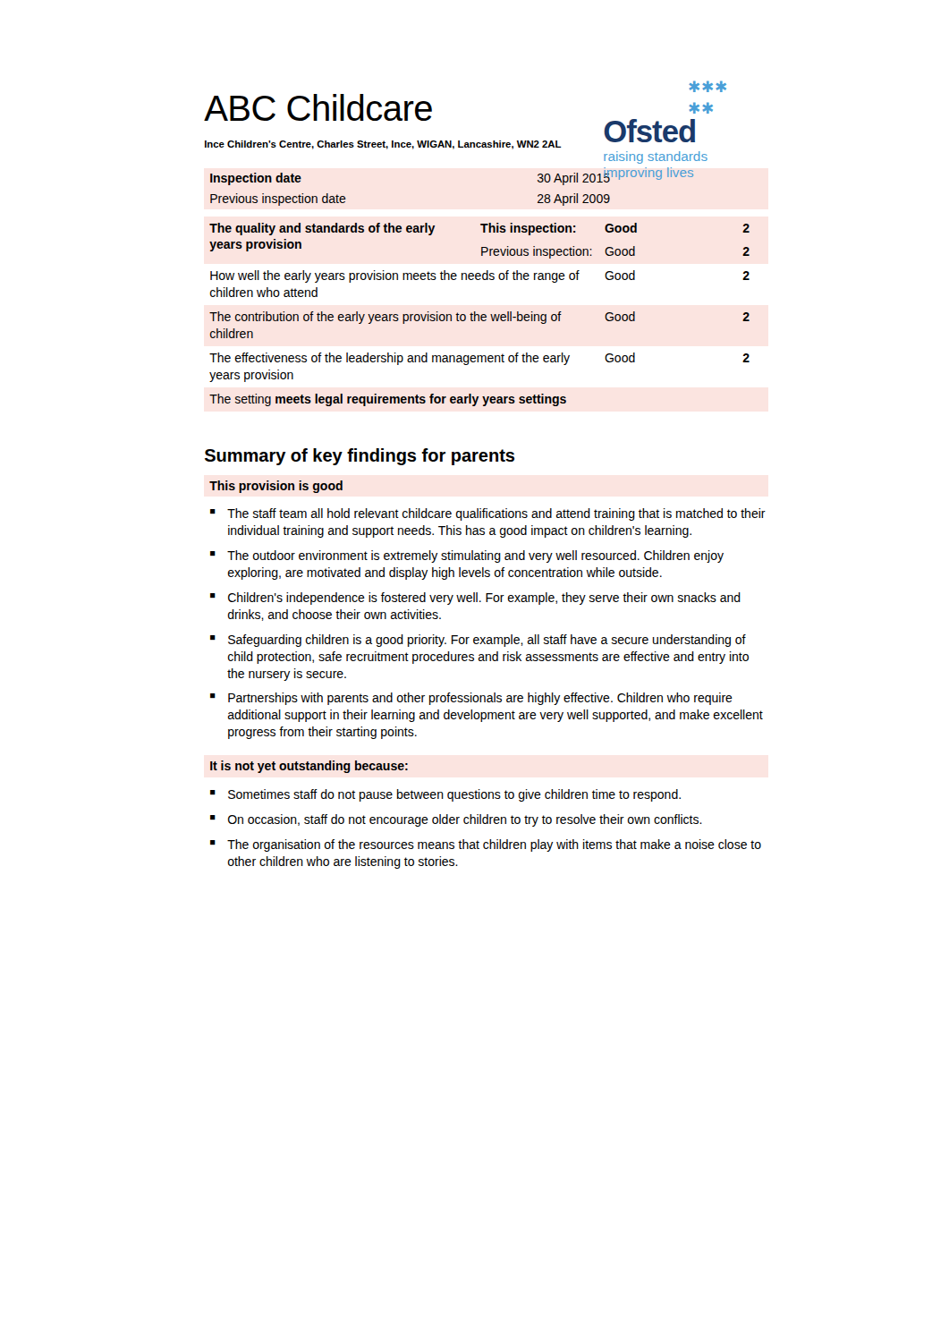ABC Childcare
Ince Children's Centre, Charles Street, Ince, WIGAN, Lancashire, WN2 2AL
✱✱✱
✱✱
Ofsted
raising standards
improving lives
| Inspection date | 30 April 2015 |
| Previous inspection date | 28 April 2009 |
| The quality and standards of the early years provision | This inspection: | Good | 2 |
| Previous inspection: | Good | 2 |
| How well the early years provision meets the needs of the range of children who attend | Good | 2 |
| The contribution of the early years provision to the well-being of children | Good | 2 |
| The effectiveness of the leadership and management of the early years provision | Good | 2 |
The setting meets legal requirements for early years settings
Summary of key findings for parents
This provision is good
The staff team all hold relevant childcare qualifications and attend training that is matched to their individual training and support needs. This has a good impact on children's learning.
The outdoor environment is extremely stimulating and very well resourced. Children enjoy exploring, are motivated and display high levels of concentration while outside.
Children's independence is fostered very well. For example, they serve their own snacks and drinks, and choose their own activities.
Safeguarding children is a good priority. For example, all staff have a secure understanding of child protection, safe recruitment procedures and risk assessments are effective and entry into the nursery is secure.
Partnerships with parents and other professionals are highly effective. Children who require additional support in their learning and development are very well supported, and make excellent progress from their starting points.
It is not yet outstanding because:
Sometimes staff do not pause between questions to give children time to respond.
On occasion, staff do not encourage older children to try to resolve their own conflicts.
The organisation of the resources means that children play with items that make a noise close to other children who are listening to stories.